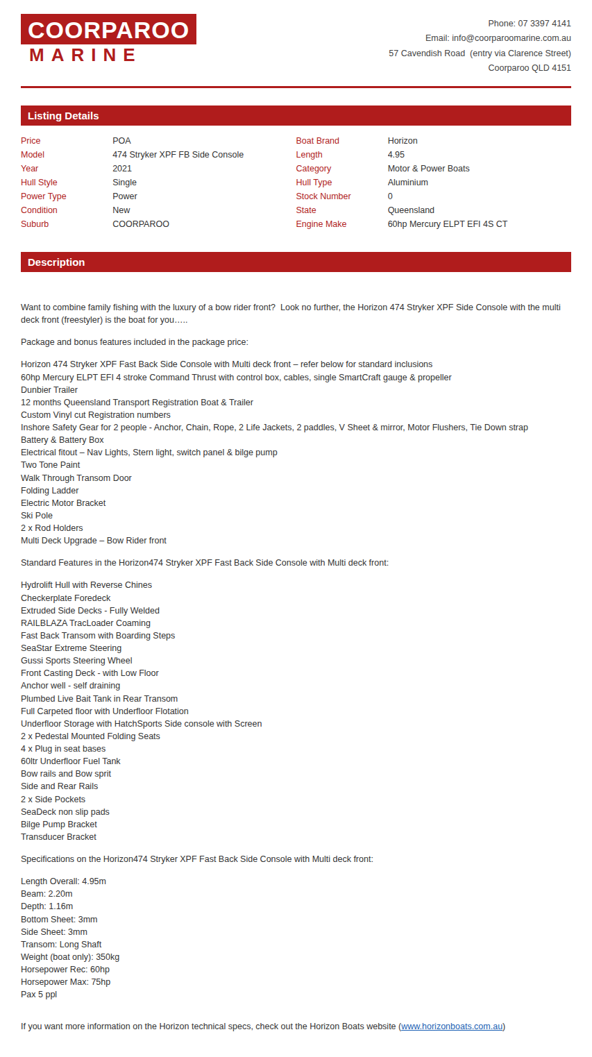COORPAROO
MARINE
Phone: 07 3397 4141
Email: info@coorparoomarine.com.au
57 Cavendish Road (entry via Clarence Street)
Coorparoo QLD 4151
Listing Details
| Price | POA | Boat Brand | Horizon |
| Model | 474 Stryker XPF FB Side Console | Length | 4.95 |
| Year | 2021 | Category | Motor & Power Boats |
| Hull Style | Single | Hull Type | Aluminium |
| Power Type | Power | Stock Number | 0 |
| Condition | New | State | Queensland |
| Suburb | COORPAROO | Engine Make | 60hp Mercury ELPT EFI 4S CT |
Description
Want to combine family fishing with the luxury of a bow rider front? Look no further, the Horizon 474 Stryker XPF Side Console with the multi deck front (freestyler) is the boat for you…..
Package and bonus features included in the package price:
Horizon 474 Stryker XPF Fast Back Side Console with Multi deck front – refer below for standard inclusions
60hp Mercury ELPT EFI 4 stroke Command Thrust with control box, cables, single SmartCraft gauge & propeller
Dunbier Trailer
12 months Queensland Transport Registration Boat & Trailer
Custom Vinyl cut Registration numbers
Inshore Safety Gear for 2 people - Anchor, Chain, Rope, 2 Life Jackets, 2 paddles, V Sheet & mirror, Motor Flushers, Tie Down strap
Battery & Battery Box
Electrical fitout – Nav Lights, Stern light, switch panel & bilge pump
Two Tone Paint
Walk Through Transom Door
Folding Ladder
Electric Motor Bracket
Ski Pole
2 x Rod Holders
Multi Deck Upgrade – Bow Rider front
Standard Features in the Horizon474 Stryker XPF Fast Back Side Console with Multi deck front:
Hydrolift Hull with Reverse Chines
Checkerplate Foredeck
Extruded Side Decks - Fully Welded
RAILBLAZA TracLoader Coaming
Fast Back Transom with Boarding Steps
SeaStar Extreme Steering
Gussi Sports Steering Wheel
Front Casting Deck - with Low Floor
Anchor well - self draining
Plumbed Live Bait Tank in Rear Transom
Full Carpeted floor with Underfloor Flotation
Underfloor Storage with HatchSports Side console with Screen
2 x Pedestal Mounted Folding Seats
4 x Plug in seat bases
60ltr Underfloor Fuel Tank
Bow rails and Bow sprit
Side and Rear Rails
2 x Side Pockets
SeaDeck non slip pads
Bilge Pump Bracket
Transducer Bracket
Specifications on the Horizon474 Stryker XPF Fast Back Side Console with Multi deck front:
Length Overall: 4.95m
Beam: 2.20m
Depth: 1.16m
Bottom Sheet: 3mm
Side Sheet: 3mm
Transom: Long Shaft
Weight (boat only): 350kg
Horsepower Rec: 60hp
Horsepower Max: 75hp
Pax 5 ppl
If you want more information on the Horizon technical specs, check out the Horizon Boats website (www.horizonboats.com.au)